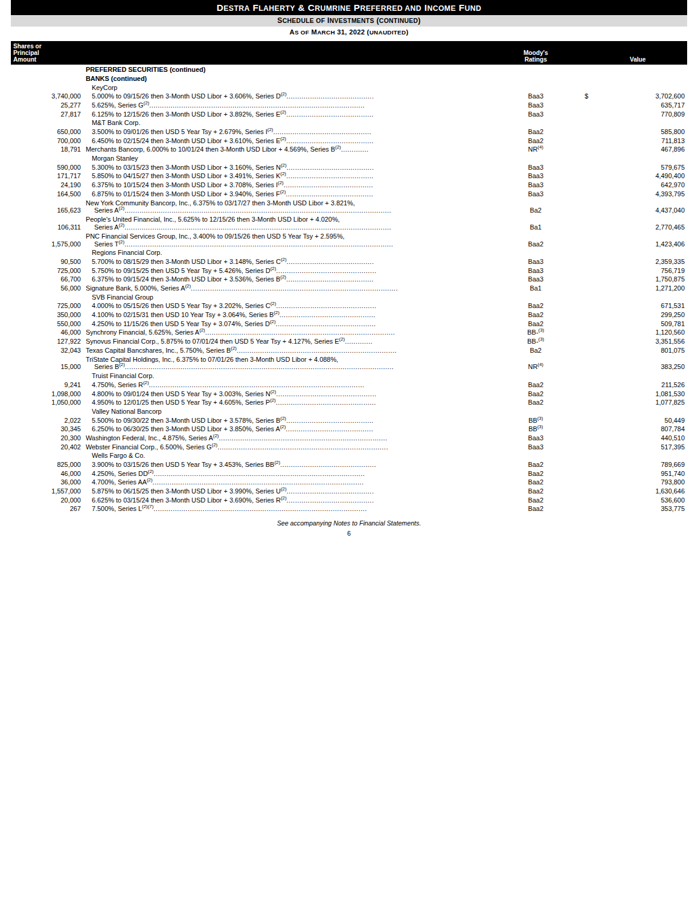DESTRA FLAHERTY & CRUMRINE PREFERRED AND INCOME FUND
SCHEDULE OF INVESTMENTS (CONTINUED)
AS OF MARCH 31, 2022 (UNAUDITED)
| Shares or Principal Amount | | Moody's Ratings | | Value |
| --- | --- | --- | --- | --- |
| | PREFERRED SECURITIES (continued) | | | |
| | BANKS (continued) | | | |
| | KeyCorp | | | |
| 3,740,000 | 5.000% to 09/15/26 then 3-Month USD Libor + 3.606%, Series D (2) ......................................... | Baa3 | $ | 3,702,600 |
| 25,277 | 5.625%, Series G (2) ..................................................................................................... | Baa3 | | 635,717 |
| 27,817 | 6.125% to 12/15/26 then 3-Month USD Libor + 3.892%, Series E (2) ......................................... | Baa3 | | 770,809 |
| | M&T Bank Corp. | | | |
| 650,000 | 3.500% to 09/01/26 then USD 5 Year Tsy + 2.679%, Series I (2) .............................................. | Baa2 | | 585,800 |
| 700,000 | 6.450% to 02/15/24 then 3-Month USD Libor + 3.610%, Series E (2) ......................................... | Baa2 | | 711,813 |
| 18,791 | Merchants Bancorp, 6.000% to 10/01/24 then 3-Month USD Libor + 4.569%, Series B (2) ............. | NR (4) | | 467,896 |
| | Morgan Stanley | | | |
| 590,000 | 5.300% to 03/15/23 then 3-Month USD Libor + 3.160%, Series N (2) ......................................... | Baa3 | | 579,675 |
| 171,717 | 5.850% to 04/15/27 then 3-Month USD Libor + 3.491%, Series K (2) ......................................... | Baa3 | | 4,490,400 |
| 24,190 | 6.375% to 10/15/24 then 3-Month USD Libor + 3.708%, Series I (2) .......................................... | Baa3 | | 642,970 |
| 164,500 | 6.875% to 01/15/24 then 3-Month USD Libor + 3.940%, Series F (2) ......................................... | Baa3 | | 4,393,795 |
| 165,623 | New York Community Bancorp, Inc., 6.375% to 03/17/27 then 3-Month USD Libor + 3.821%, Series A (2) ............................................................................................................................. | Ba2 | | 4,437,040 |
| 106,311 | People's United Financial, Inc., 5.625% to 12/15/26 then 3-Month USD Libor + 4.020%, Series A (2) ............................................................................................................................. | Ba1 | | 2,770,465 |
| 1,575,000 | PNC Financial Services Group, Inc., 3.400% to 09/15/26 then USD 5 Year Tsy + 2.595%, Series T (2) .............................................................................................................................. | Baa2 | | 1,423,406 |
| | Regions Financial Corp. | | | |
| 90,500 | 5.700% to 08/15/29 then 3-Month USD Libor + 3.148%, Series C (2) ......................................... | Baa3 | | 2,359,335 |
| 725,000 | 5.750% to 09/15/25 then USD 5 Year Tsy + 5.426%, Series D (2) ............................................... | Baa3 | | 756,719 |
| 66,700 | 6.375% to 09/15/24 then 3-Month USD Libor + 3.536%, Series B (2) ......................................... | Baa3 | | 1,750,875 |
| 56,000 | Signature Bank, 5.000%, Series A (2) ................................................................................................. | Ba1 | | 1,271,200 |
| | SVB Financial Group | | | |
| 725,000 | 4.000% to 05/15/26 then USD 5 Year Tsy + 3.202%, Series C (2) ............................................... | Baa2 | | 671,531 |
| 350,000 | 4.100% to 02/15/31 then USD 10 Year Tsy + 3.064%, Series B (2) ............................................. | Baa2 | | 299,250 |
| 550,000 | 4.250% to 11/15/26 then USD 5 Year Tsy + 3.074%, Series D (2) ............................................... | Baa2 | | 509,781 |
| 46,000 | Synchrony Financial, 5.625%, Series A (2) ......................................................................................... | BB- (3) | | 1,120,560 |
| 127,922 | Synovus Financial Corp., 5.875% to 07/01/24 then USD 5 Year Tsy + 4.127%, Series E (2) ............. | BB- (3) | | 3,351,556 |
| 32,043 | Texas Capital Bancshares, Inc., 5.750%, Series B (2) ........................................................................... | Ba2 | | 801,075 |
| 15,000 | TriState Capital Holdings, Inc., 6.375% to 07/01/26 then 3-Month USD Libor + 4.088%, Series B (2) .............................................................................................................................. | NR (4) | | 383,250 |
| | Truist Financial Corp. | | | |
| 9,241 | 4.750%, Series R (2) ..................................................................................................... | Baa2 | | 211,526 |
| 1,098,000 | 4.800% to 09/01/24 then USD 5 Year Tsy + 3.003%, Series N (2) ............................................... | Baa2 | | 1,081,530 |
| 1,050,000 | 4.950% to 12/01/25 then USD 5 Year Tsy + 4.605%, Series P (2) ............................................... | Baa2 | | 1,077,825 |
| | Valley National Bancorp | | | |
| 2,022 | 5.500% to 09/30/22 then 3-Month USD Libor + 3.578%, Series B (2) ......................................... | BB (3) | | 50,449 |
| 30,345 | 6.250% to 06/30/25 then 3-Month USD Libor + 3.850%, Series A (2) ......................................... | BB (3) | | 807,784 |
| 20,300 | Washington Federal, Inc., 4.875%, Series A (2) ............................................................................... | Baa3 | | 440,510 |
| 20,402 | Webster Financial Corp., 6.500%, Series G (2) ................................................................................ | Baa3 | | 517,395 |
| | Wells Fargo & Co. | | | |
| 825,000 | 3.900% to 03/15/26 then USD 5 Year Tsy + 3.453%, Series BB (2) ............................................. | Baa2 | | 789,669 |
| 46,000 | 4.250%, Series DD (2) ................................................................................................... | Baa2 | | 951,740 |
| 36,000 | 4.700%, Series AA (2) ................................................................................................... | Baa2 | | 793,800 |
| 1,557,000 | 5.875% to 06/15/25 then 3-Month USD Libor + 3.990%, Series U (2) ......................................... | Baa2 | | 1,630,646 |
| 20,000 | 6.625% to 03/15/24 then 3-Month USD Libor + 3.690%, Series R (2) ......................................... | Baa2 | | 536,600 |
| 267 | 7.500%, Series L (2)(7) .................................................................................................... | Baa2 | | 353,775 |
See accompanying Notes to Financial Statements.
6